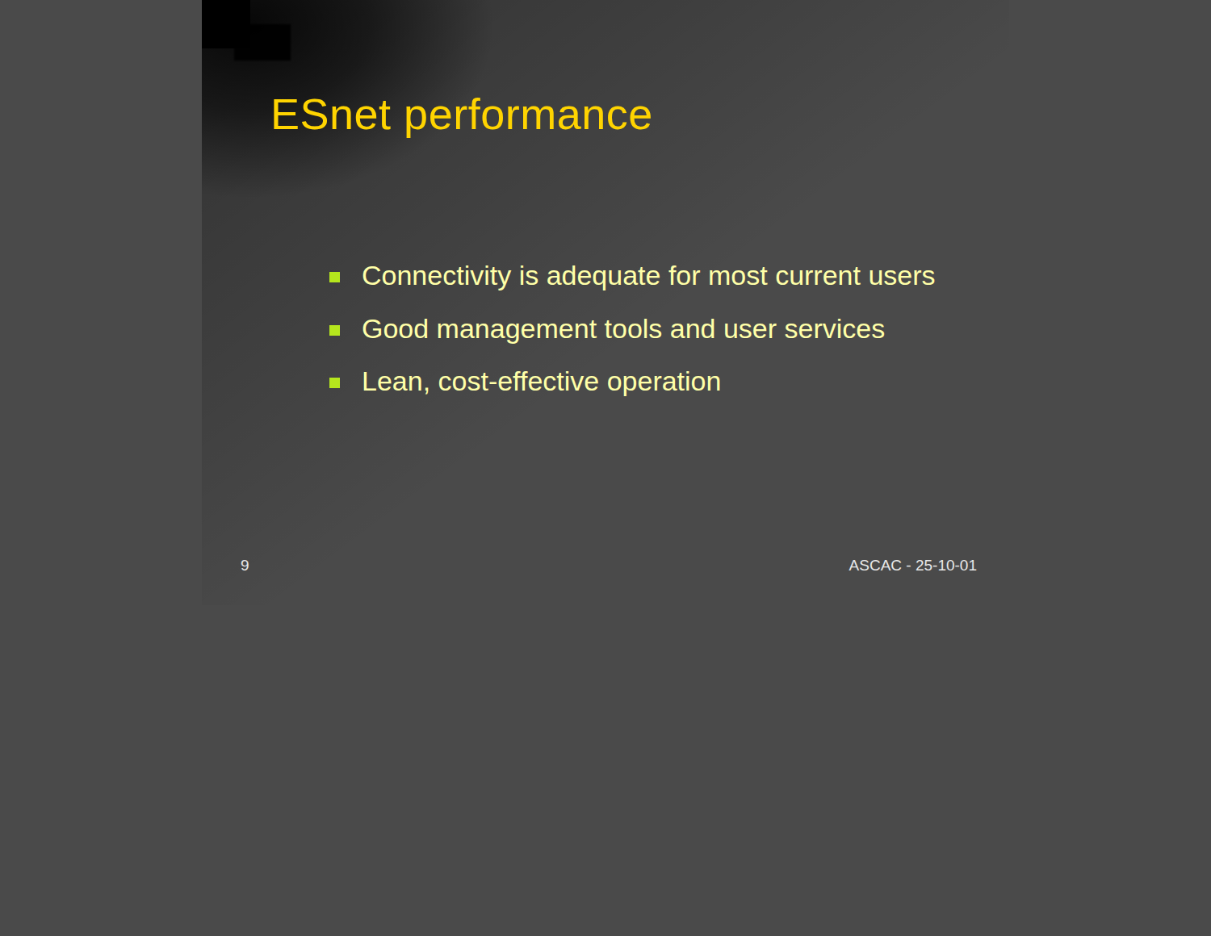ESnet performance
Connectivity is adequate for most current users
Good management tools and user services
Lean, cost-effective operation
9
ASCAC - 25-10-01